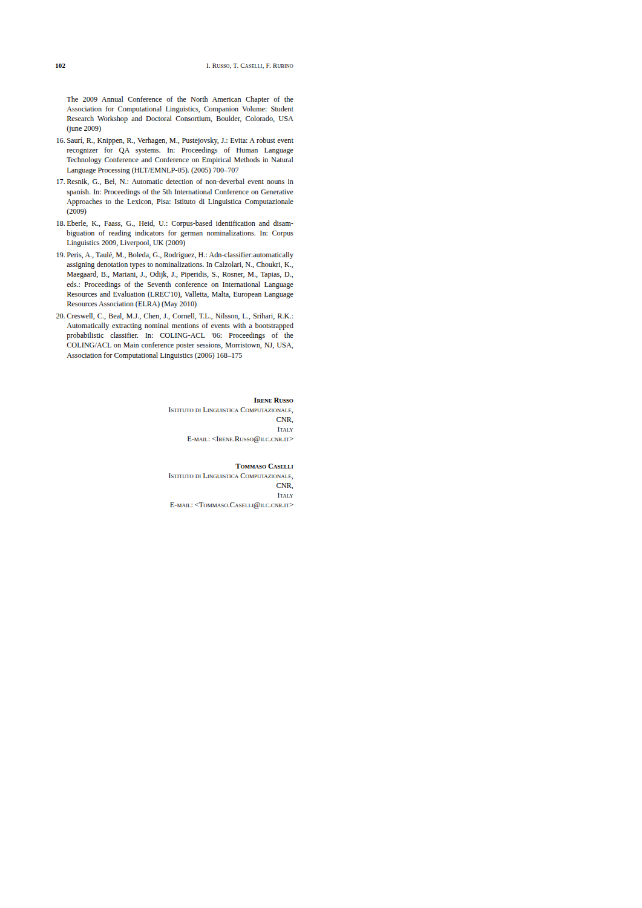102 I. Russo, T. Caselli, F. Rubino
The 2009 Annual Conference of the North American Chapter of the Association for Computational Linguistics, Companion Volume: Student Research Workshop and Doctoral Consortium, Boulder, Colorado, USA (june 2009)
16. Saurí, R., Knippen, R., Verhagen, M., Pustejovsky, J.: Evita: A robust event recognizer for QA systems. In: Proceedings of Human Language Technology Conference and Conference on Empirical Methods in Natural Language Processing (HLT/EMNLP-05). (2005) 700–707
17. Resnik, G., Bel, N.: Automatic detection of non-deverbal event nouns in spanish. In: Proceedings of the 5th International Conference on Generative Approaches to the Lexicon, Pisa: Istituto di Linguistica Computazionale (2009)
18. Eberle, K., Faass, G., Heid, U.: Corpus-based identification and disambiguation of reading indicators for german nominalizations. In: Corpus Linguistics 2009, Liverpool, UK (2009)
19. Peris, A., Taulé, M., Boleda, G., Rodrìguez, H.: Adn-classifier:automatically assigning denotation types to nominalizations. In Calzolari, N., Choukri, K., Maegaard, B., Mariani, J., Odijk, J., Piperidis, S., Rosner, M., Tapias, D., eds.: Proceedings of the Seventh conference on International Language Resources and Evaluation (LREC'10), Valletta, Malta, European Language Resources Association (ELRA) (May 2010)
20. Creswell, C., Beal, M.J., Chen, J., Cornell, T.L., Nilsson, L., Srihari, R.K.: Automatically extracting nominal mentions of events with a bootstrapped probabilistic classifier. In: COLING-ACL '06: Proceedings of the COLING/ACL on Main conference poster sessions, Morristown, NJ, USA, Association for Computational Linguistics (2006) 168–175
Irene Russo
Istituto di Linguistica Computazionale,
CNR,
Italy
E-mail: <Irene.Russo@ilc.cnr.it>
Tommaso Caselli
Istituto di Linguistica Computazionale,
CNR,
Italy
E-mail: <Tommaso.Caselli@ilc.cnr.it>